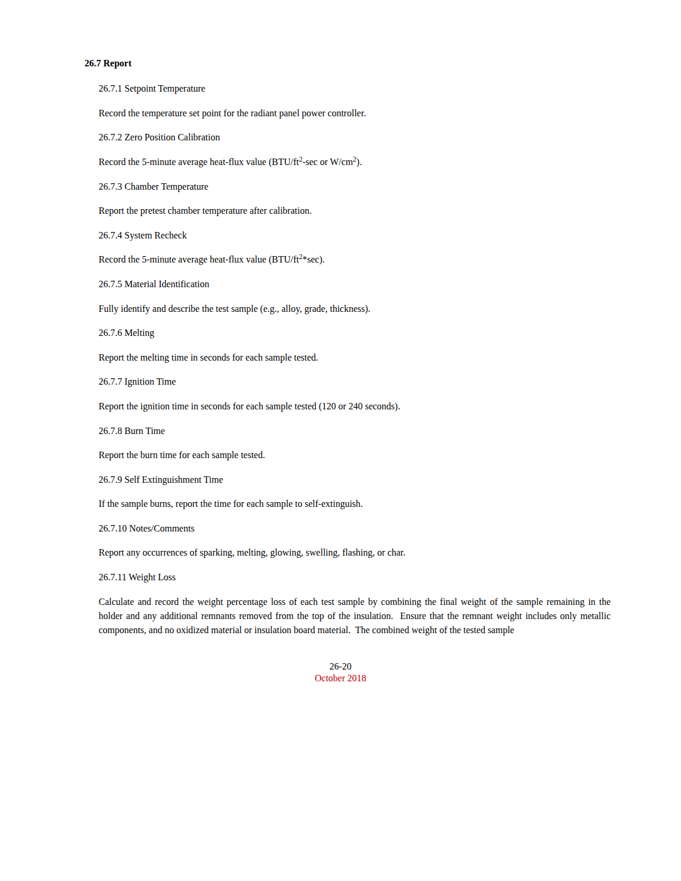26.7 Report
26.7.1 Setpoint Temperature
Record the temperature set point for the radiant panel power controller.
26.7.2 Zero Position Calibration
Record the 5-minute average heat-flux value (BTU/ft2-sec or W/cm2).
26.7.3 Chamber Temperature
Report the pretest chamber temperature after calibration.
26.7.4 System Recheck
Record the 5-minute average heat-flux value (BTU/ft2*sec).
26.7.5 Material Identification
Fully identify and describe the test sample (e.g., alloy, grade, thickness).
26.7.6 Melting
Report the melting time in seconds for each sample tested.
26.7.7 Ignition Time
Report the ignition time in seconds for each sample tested (120 or 240 seconds).
26.7.8 Burn Time
Report the burn time for each sample tested.
26.7.9 Self Extinguishment Time
If the sample burns, report the time for each sample to self-extinguish.
26.7.10 Notes/Comments
Report any occurrences of sparking, melting, glowing, swelling, flashing, or char.
26.7.11 Weight Loss
Calculate and record the weight percentage loss of each test sample by combining the final weight of the sample remaining in the holder and any additional remnants removed from the top of the insulation. Ensure that the remnant weight includes only metallic components, and no oxidized material or insulation board material. The combined weight of the tested sample
26-20
October 2018